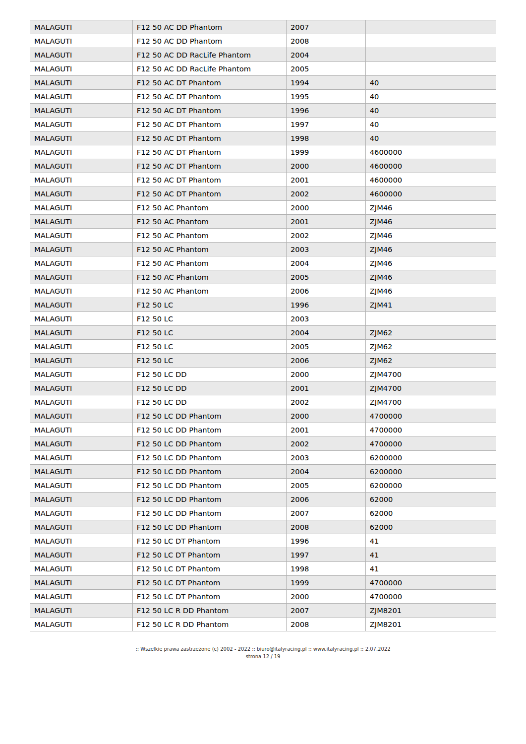| MALAGUTI | F12 50 AC DD Phantom | 2007 | |
| MALAGUTI | F12 50 AC DD Phantom | 2008 | |
| MALAGUTI | F12 50 AC DD RacLife Phantom | 2004 | |
| MALAGUTI | F12 50 AC DD RacLife Phantom | 2005 | |
| MALAGUTI | F12 50 AC DT Phantom | 1994 | 40 |
| MALAGUTI | F12 50 AC DT Phantom | 1995 | 40 |
| MALAGUTI | F12 50 AC DT Phantom | 1996 | 40 |
| MALAGUTI | F12 50 AC DT Phantom | 1997 | 40 |
| MALAGUTI | F12 50 AC DT Phantom | 1998 | 40 |
| MALAGUTI | F12 50 AC DT Phantom | 1999 | 4600000 |
| MALAGUTI | F12 50 AC DT Phantom | 2000 | 4600000 |
| MALAGUTI | F12 50 AC DT Phantom | 2001 | 4600000 |
| MALAGUTI | F12 50 AC DT Phantom | 2002 | 4600000 |
| MALAGUTI | F12 50 AC Phantom | 2000 | ZJM46 |
| MALAGUTI | F12 50 AC Phantom | 2001 | ZJM46 |
| MALAGUTI | F12 50 AC Phantom | 2002 | ZJM46 |
| MALAGUTI | F12 50 AC Phantom | 2003 | ZJM46 |
| MALAGUTI | F12 50 AC Phantom | 2004 | ZJM46 |
| MALAGUTI | F12 50 AC Phantom | 2005 | ZJM46 |
| MALAGUTI | F12 50 AC Phantom | 2006 | ZJM46 |
| MALAGUTI | F12 50 LC | 1996 | ZJM41 |
| MALAGUTI | F12 50 LC | 2003 | |
| MALAGUTI | F12 50 LC | 2004 | ZJM62 |
| MALAGUTI | F12 50 LC | 2005 | ZJM62 |
| MALAGUTI | F12 50 LC | 2006 | ZJM62 |
| MALAGUTI | F12 50 LC DD | 2000 | ZJM4700 |
| MALAGUTI | F12 50 LC DD | 2001 | ZJM4700 |
| MALAGUTI | F12 50 LC DD | 2002 | ZJM4700 |
| MALAGUTI | F12 50 LC DD Phantom | 2000 | 4700000 |
| MALAGUTI | F12 50 LC DD Phantom | 2001 | 4700000 |
| MALAGUTI | F12 50 LC DD Phantom | 2002 | 4700000 |
| MALAGUTI | F12 50 LC DD Phantom | 2003 | 6200000 |
| MALAGUTI | F12 50 LC DD Phantom | 2004 | 6200000 |
| MALAGUTI | F12 50 LC DD Phantom | 2005 | 6200000 |
| MALAGUTI | F12 50 LC DD Phantom | 2006 | 62000 |
| MALAGUTI | F12 50 LC DD Phantom | 2007 | 62000 |
| MALAGUTI | F12 50 LC DD Phantom | 2008 | 62000 |
| MALAGUTI | F12 50 LC DT Phantom | 1996 | 41 |
| MALAGUTI | F12 50 LC DT Phantom | 1997 | 41 |
| MALAGUTI | F12 50 LC DT Phantom | 1998 | 41 |
| MALAGUTI | F12 50 LC DT Phantom | 1999 | 4700000 |
| MALAGUTI | F12 50 LC DT Phantom | 2000 | 4700000 |
| MALAGUTI | F12 50 LC R DD Phantom | 2007 | ZJM8201 |
| MALAGUTI | F12 50 LC R DD Phantom | 2008 | ZJM8201 |
:: Wszelkie prawa zastrzeżone (c) 2002 - 2022 :: biuro@italyracing.pl :: www.italyracing.pl :: 2.07.2022
strona 12 / 19